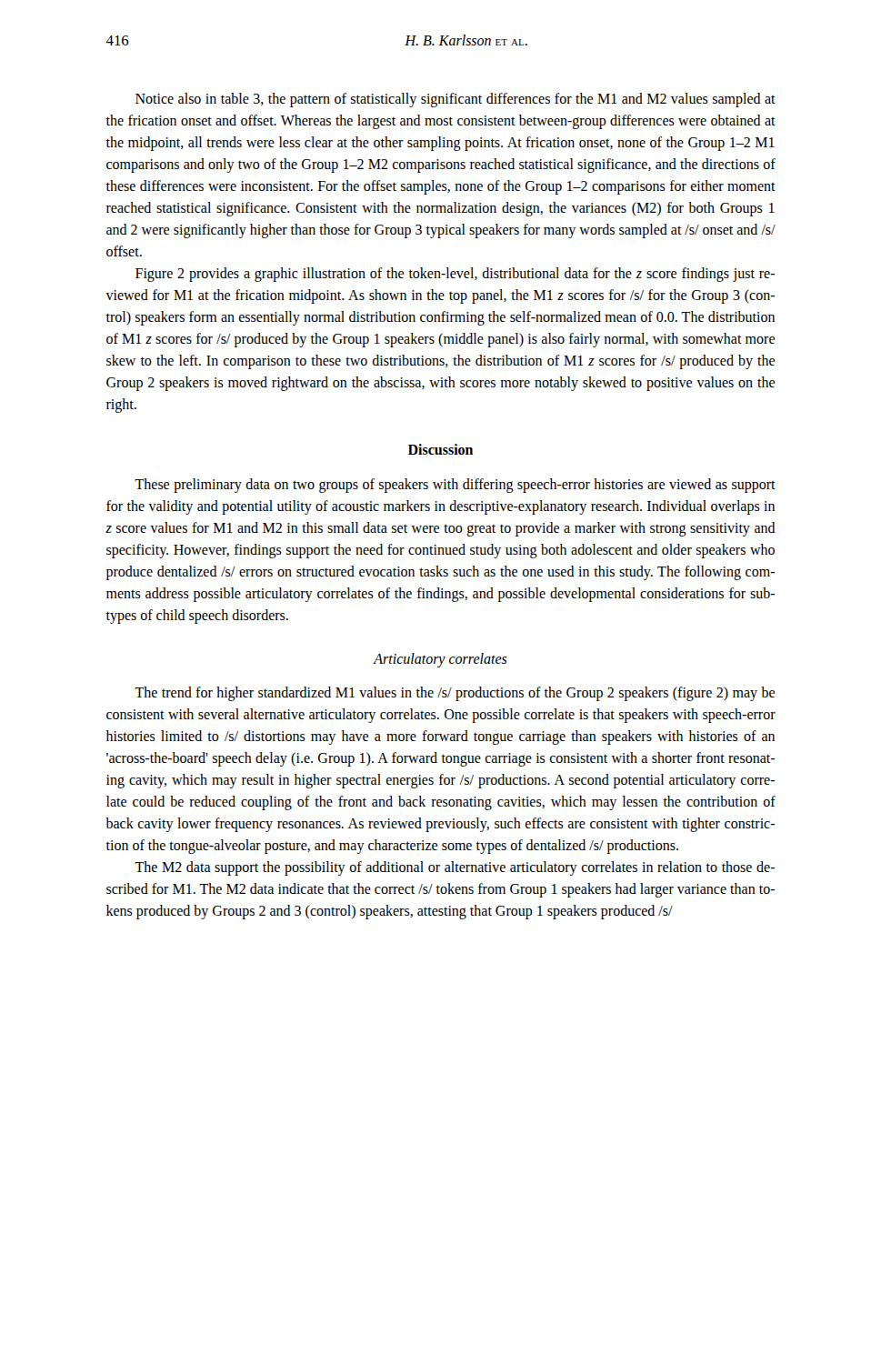416 H. B. Karlsson et al.
Notice also in table 3, the pattern of statistically significant differences for the M1 and M2 values sampled at the frication onset and offset. Whereas the largest and most consistent between-group differences were obtained at the midpoint, all trends were less clear at the other sampling points. At frication onset, none of the Group 1–2 M1 comparisons and only two of the Group 1–2 M2 comparisons reached statistical significance, and the directions of these differences were inconsistent. For the offset samples, none of the Group 1–2 comparisons for either moment reached statistical significance. Consistent with the normalization design, the variances (M2) for both Groups 1 and 2 were significantly higher than those for Group 3 typical speakers for many words sampled at /s/ onset and /s/ offset.
Figure 2 provides a graphic illustration of the token-level, distributional data for the z score findings just reviewed for M1 at the frication midpoint. As shown in the top panel, the M1 z scores for /s/ for the Group 3 (control) speakers form an essentially normal distribution confirming the self-normalized mean of 0.0. The distribution of M1 z scores for /s/ produced by the Group 1 speakers (middle panel) is also fairly normal, with somewhat more skew to the left. In comparison to these two distributions, the distribution of M1 z scores for /s/ produced by the Group 2 speakers is moved rightward on the abscissa, with scores more notably skewed to positive values on the right.
Discussion
These preliminary data on two groups of speakers with differing speech-error histories are viewed as support for the validity and potential utility of acoustic markers in descriptive-explanatory research. Individual overlaps in z score values for M1 and M2 in this small data set were too great to provide a marker with strong sensitivity and specificity. However, findings support the need for continued study using both adolescent and older speakers who produce dentalized /s/ errors on structured evocation tasks such as the one used in this study. The following comments address possible articulatory correlates of the findings, and possible developmental considerations for subtypes of child speech disorders.
Articulatory correlates
The trend for higher standardized M1 values in the /s/ productions of the Group 2 speakers (figure 2) may be consistent with several alternative articulatory correlates. One possible correlate is that speakers with speech-error histories limited to /s/ distortions may have a more forward tongue carriage than speakers with histories of an 'across-the-board' speech delay (i.e. Group 1). A forward tongue carriage is consistent with a shorter front resonating cavity, which may result in higher spectral energies for /s/ productions. A second potential articulatory correlate could be reduced coupling of the front and back resonating cavities, which may lessen the contribution of back cavity lower frequency resonances. As reviewed previously, such effects are consistent with tighter constriction of the tongue-alveolar posture, and may characterize some types of dentalized /s/ productions.
The M2 data support the possibility of additional or alternative articulatory correlates in relation to those described for M1. The M2 data indicate that the correct /s/ tokens from Group 1 speakers had larger variance than tokens produced by Groups 2 and 3 (control) speakers, attesting that Group 1 speakers produced /s/